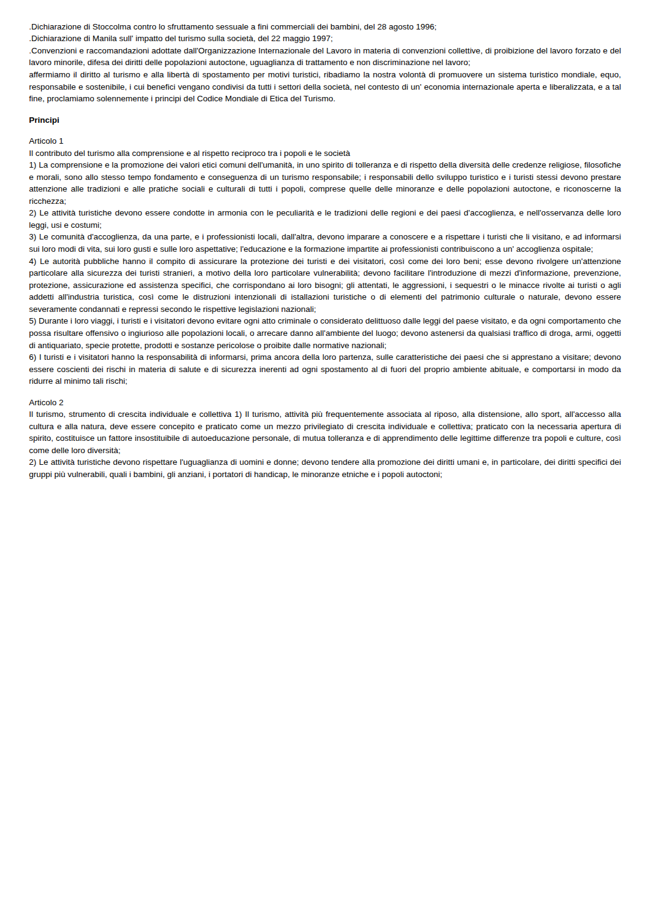.Dichiarazione di Stoccolma contro lo sfruttamento sessuale a fini commerciali dei bambini, del 28 agosto 1996;
.Dichiarazione di Manila sull' impatto del turismo sulla società, del 22 maggio 1997;
.Convenzioni e raccomandazioni adottate dall'Organizzazione Internazionale del Lavoro in materia di convenzioni collettive, di proibizione del lavoro forzato e del lavoro minorile, difesa dei diritti delle popolazioni autoctone, uguaglianza di trattamento e non discriminazione nel lavoro;
affermiamo il diritto al turismo e alla libertà di spostamento per motivi turistici, ribadiamo la nostra volontà di promuovere un sistema turistico mondiale, equo, responsabile e sostenibile, i cui benefici vengano condivisi da tutti i settori della società, nel contesto di un' economia internazionale aperta e liberalizzata, e a tal fine, proclamiamo solennemente i principi del Codice Mondiale di Etica del Turismo.
Principi
Articolo 1
Il contributo del turismo alla comprensione e al rispetto reciproco tra i popoli e le società
1) La comprensione e la promozione dei valori etici comuni dell'umanità, in uno spirito di tolleranza e di rispetto della diversità delle credenze religiose, filosofiche e morali, sono allo stesso tempo fondamento e conseguenza di un turismo responsabile; i responsabili dello sviluppo turistico e i turisti stessi devono prestare attenzione alle tradizioni e alle pratiche sociali e culturali di tutti i popoli, comprese quelle delle minoranze e delle popolazioni autoctone, e riconoscerne la ricchezza;
2) Le attività turistiche devono essere condotte in armonia con le peculiarità e le tradizioni delle regioni e dei paesi d'accoglienza, e nell'osservanza delle loro leggi, usi e costumi;
3) Le comunità d'accoglienza, da una parte, e i professionisti locali, dall'altra, devono imparare a conoscere e a rispettare i turisti che li visitano, e ad informarsi sui loro modi di vita, sui loro gusti e sulle loro aspettative; l'educazione e la formazione impartite ai professionisti contribuiscono a un' accoglienza ospitale;
4) Le autorità pubbliche hanno il compito di assicurare la protezione dei turisti e dei visitatori, così come dei loro beni; esse devono rivolgere un'attenzione particolare alla sicurezza dei turisti stranieri, a motivo della loro particolare vulnerabilità; devono facilitare l'introduzione di mezzi d'informazione, prevenzione, protezione, assicurazione ed assistenza specifici, che corrispondano ai loro bisogni; gli attentati, le aggressioni, i sequestri o le minacce rivolte ai turisti o agli addetti all'industria turistica, così come le distruzioni intenzionali di istallazioni turistiche o di elementi del patrimonio culturale o naturale, devono essere severamente condannati e repressi secondo le rispettive legislazioni nazionali;
5) Durante i loro viaggi, i turisti e i visitatori devono evitare ogni atto criminale o considerato delittuoso dalle leggi del paese visitato, e da ogni comportamento che possa risultare offensivo o ingiurioso alle popolazioni locali, o arrecare danno all'ambiente del luogo; devono astenersi da qualsiasi traffico di droga, armi, oggetti di antiquariato, specie protette, prodotti e sostanze pericolose o proibite dalle normative nazionali;
6) I turisti e i visitatori hanno la responsabilità di informarsi, prima ancora della loro partenza, sulle caratteristiche dei paesi che si apprestano a visitare; devono essere coscienti dei rischi in materia di salute e di sicurezza inerenti ad ogni spostamento al di fuori del proprio ambiente abituale, e comportarsi in modo da ridurre al minimo tali rischi;
Articolo 2
Il turismo, strumento di crescita individuale e collettiva 1) Il turismo, attività più frequentemente associata al riposo, alla distensione, allo sport, all'accesso alla cultura e alla natura, deve essere concepito e praticato come un mezzo privilegiato di crescita individuale e collettiva; praticato con la necessaria apertura di spirito, costituisce un fattore insostituibile di autoeducazione personale, di mutua tolleranza e di apprendimento delle legittime differenze tra popoli e culture, così come delle loro diversità;
2) Le attività turistiche devono rispettare l'uguaglianza di uomini e donne; devono tendere alla promozione dei diritti umani e, in particolare, dei diritti specifici dei gruppi più vulnerabili, quali i bambini, gli anziani, i portatori di handicap, le minoranze etniche e i popoli autoctoni;